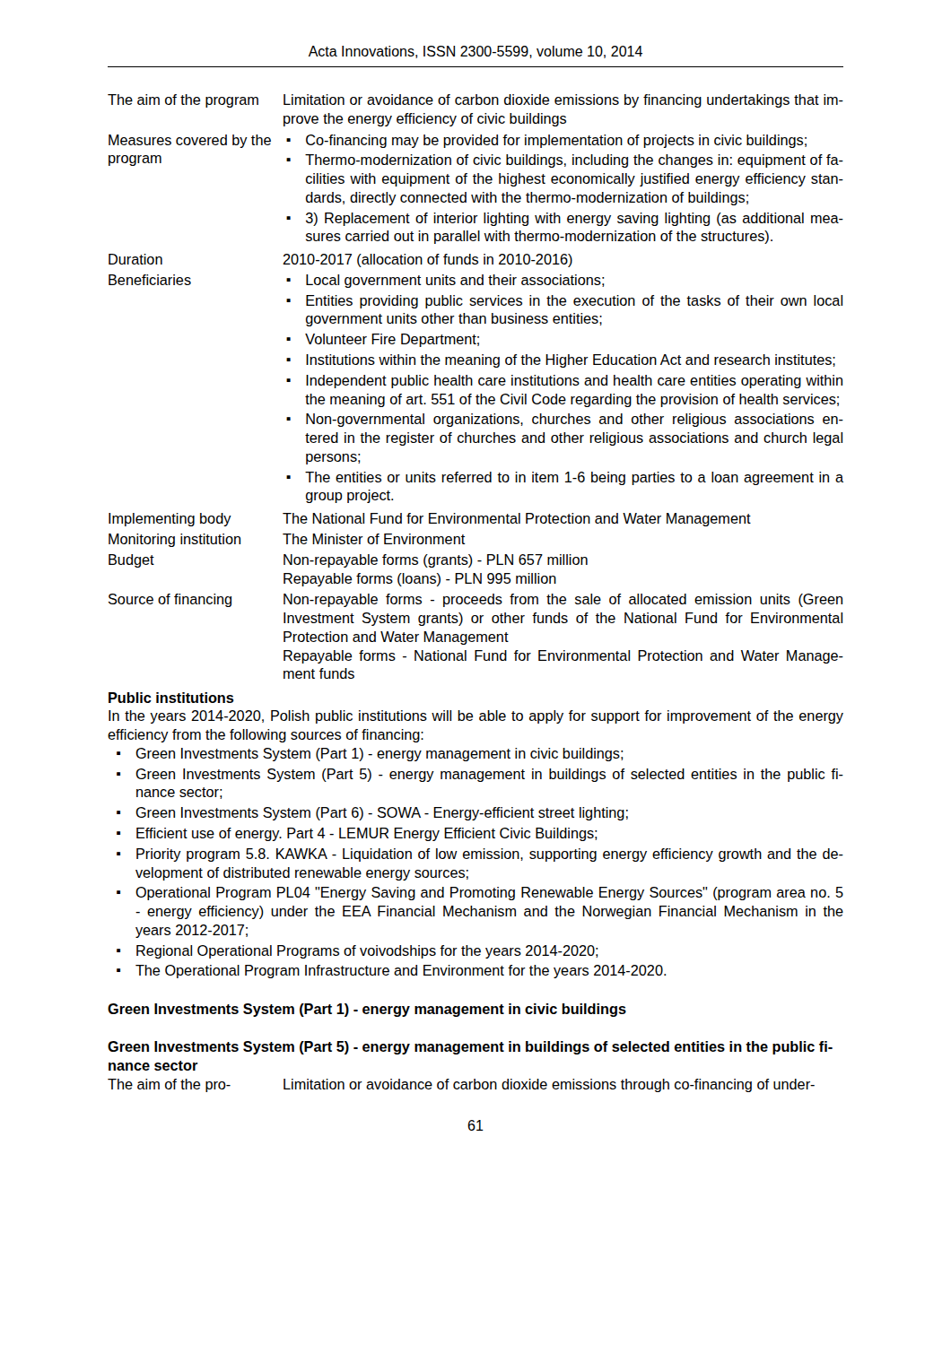Acta Innovations, ISSN 2300-5599, volume 10, 2014
The aim of the pro­gram
Limitation or avoidance of carbon dioxide emissions by financing undertakings that improve the energy efficiency of civic buildings
Measures covered by the program
Co-financing may be provided for implementation of projects in civic build­ings;
Thermo-modernization of civic buildings, including the changes in: equip­ment of facilities with equipment of the highest economically justified energy efficiency standards, directly connected with the thermo-modernization of buildings;
3) Replacement of interior lighting with energy saving lighting (as additional measures carried out in parallel with thermo-modernization of the struc­tures).
Duration
2010-2017 (allocation of funds in 2010-2016)
Beneficiaries
Local government units and their associations;
Entities providing public services in the execution of the tasks of their own local government units other than business entities;
Volunteer Fire Department;
Institutions within the meaning of the Higher Education Act and research institutes;
Independent public health care institutions and health care entities operat­ing within the meaning of art. 551 of the Civil Code regarding the provision of health services;
Non-governmental organizations, churches and other religious associations entered in the register of churches and other religious associations and church legal persons;
The entities or units referred to in item 1-6 being parties to a loan agree­ment in a group project.
Implementing body
The National Fund for Environmental Protection and Water Management
Monitoring institution
The Minister of Environment
Budget
Non-repayable forms (grants) - PLN 657 million
Repayable forms (loans) - PLN 995 million
Source of financing
Non-repayable forms - proceeds from the sale of allocated emission units (Green Investment System grants) or other funds of the National Fund for Environmental Protection and Water Management
Repayable forms - National Fund for Environmental Protection and Water Manage­ment funds
Public institutions
In the years 2014-2020, Polish public institutions will be able to apply for support for improvement of the ener­gy efficiency from the following sources of financing:
Green Investments System (Part 1) - energy management in civic buildings;
Green Investments System (Part 5) - energy management in buildings of selected entities in the public finance sector;
Green Investments System (Part 6) - SOWA - Energy-efficient street lighting;
Efficient use of energy. Part 4 - LEMUR Energy Efficient Civic Buildings;
Priority program 5.8. KAWKA - Liquidation of low emission, supporting energy efficiency growth and the development of distributed renewable energy sources;
Operational Program PL04 "Energy Saving and Promoting Renewable Energy Sources" (program area no. 5 - energy efficiency) under the EEA Financial Mechanism and the Norwegian Financial Mechanism in the years 2012-2017;
Regional Operational Programs of voivodships for the years 2014-2020;
The Operational Program Infrastructure and Environment for the years 2014-2020.
Green Investments System (Part 1) - energy management in civic buildings
Green Investments System (Part 5) - energy management in buildings of selected entities in the public fi­nance sector
The aim of the pro-
Limitation or avoidance of carbon dioxide emissions through co-financing of under-
61